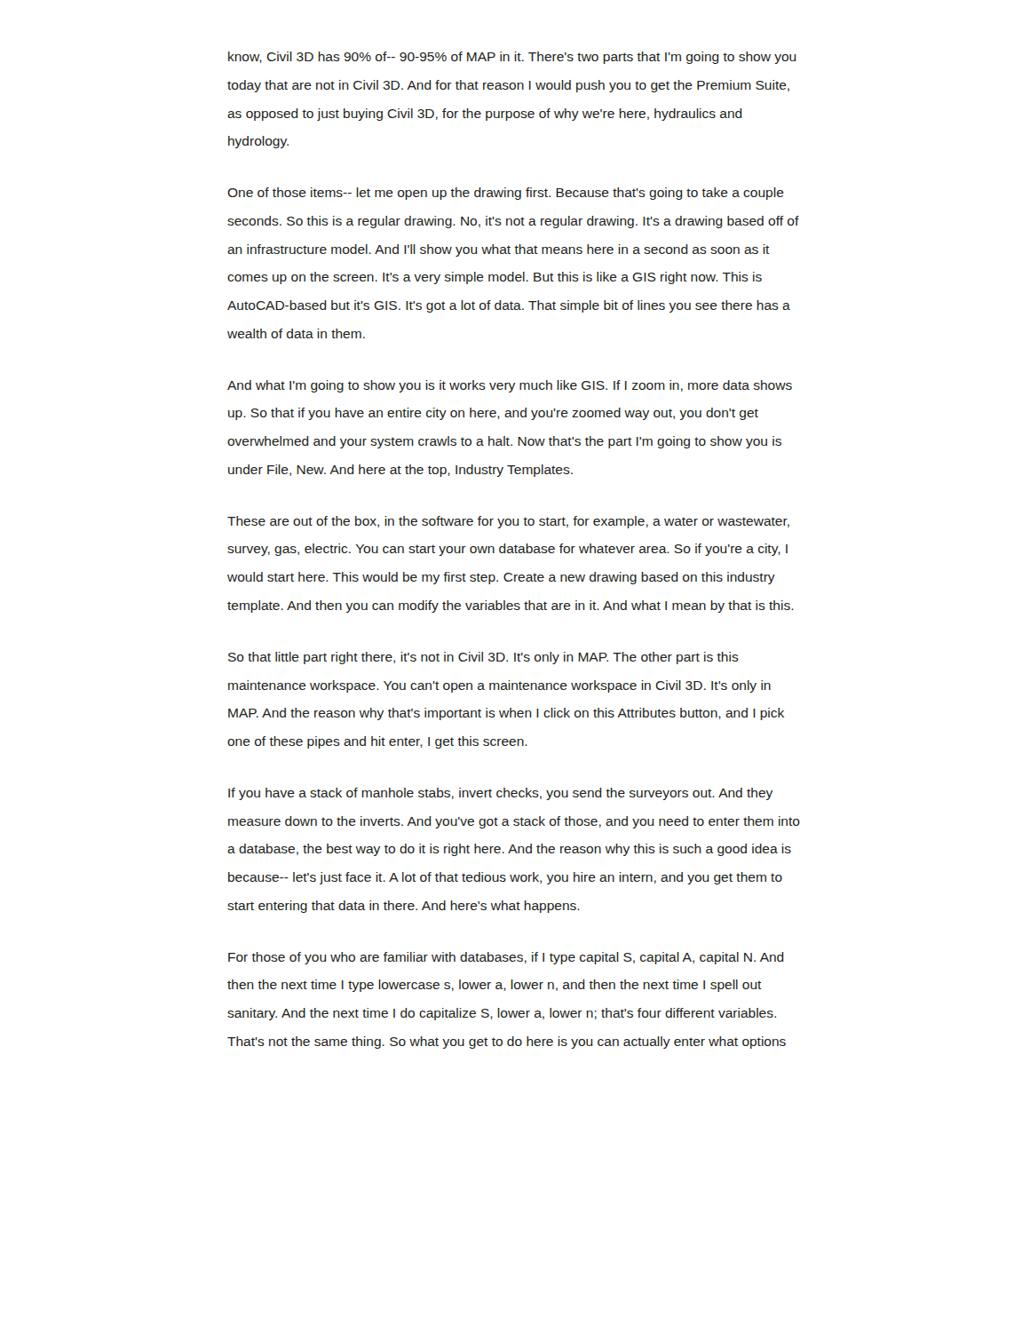know, Civil 3D has 90% of-- 90-95% of MAP in it. There's two parts that I'm going to show you today that are not in Civil 3D. And for that reason I would push you to get the Premium Suite, as opposed to just buying Civil 3D, for the purpose of why we're here, hydraulics and hydrology.
One of those items-- let me open up the drawing first. Because that's going to take a couple seconds. So this is a regular drawing. No, it's not a regular drawing. It's a drawing based off of an infrastructure model. And I'll show you what that means here in a second as soon as it comes up on the screen. It's a very simple model. But this is like a GIS right now. This is AutoCAD-based but it's GIS. It's got a lot of data. That simple bit of lines you see there has a wealth of data in them.
And what I'm going to show you is it works very much like GIS. If I zoom in, more data shows up. So that if you have an entire city on here, and you're zoomed way out, you don't get overwhelmed and your system crawls to a halt. Now that's the part I'm going to show you is under File, New. And here at the top, Industry Templates.
These are out of the box, in the software for you to start, for example, a water or wastewater, survey, gas, electric. You can start your own database for whatever area. So if you're a city, I would start here. This would be my first step. Create a new drawing based on this industry template. And then you can modify the variables that are in it. And what I mean by that is this.
So that little part right there, it's not in Civil 3D. It's only in MAP. The other part is this maintenance workspace. You can't open a maintenance workspace in Civil 3D. It's only in MAP. And the reason why that's important is when I click on this Attributes button, and I pick one of these pipes and hit enter, I get this screen.
If you have a stack of manhole stabs, invert checks, you send the surveyors out. And they measure down to the inverts. And you've got a stack of those, and you need to enter them into a database, the best way to do it is right here. And the reason why this is such a good idea is because-- let's just face it. A lot of that tedious work, you hire an intern, and you get them to start entering that data in there. And here's what happens.
For those of you who are familiar with databases, if I type capital S, capital A, capital N. And then the next time I type lowercase s, lower a, lower n, and then the next time I spell out sanitary. And the next time I do capitalize S, lower a, lower n; that's four different variables. That's not the same thing. So what you get to do here is you can actually enter what options